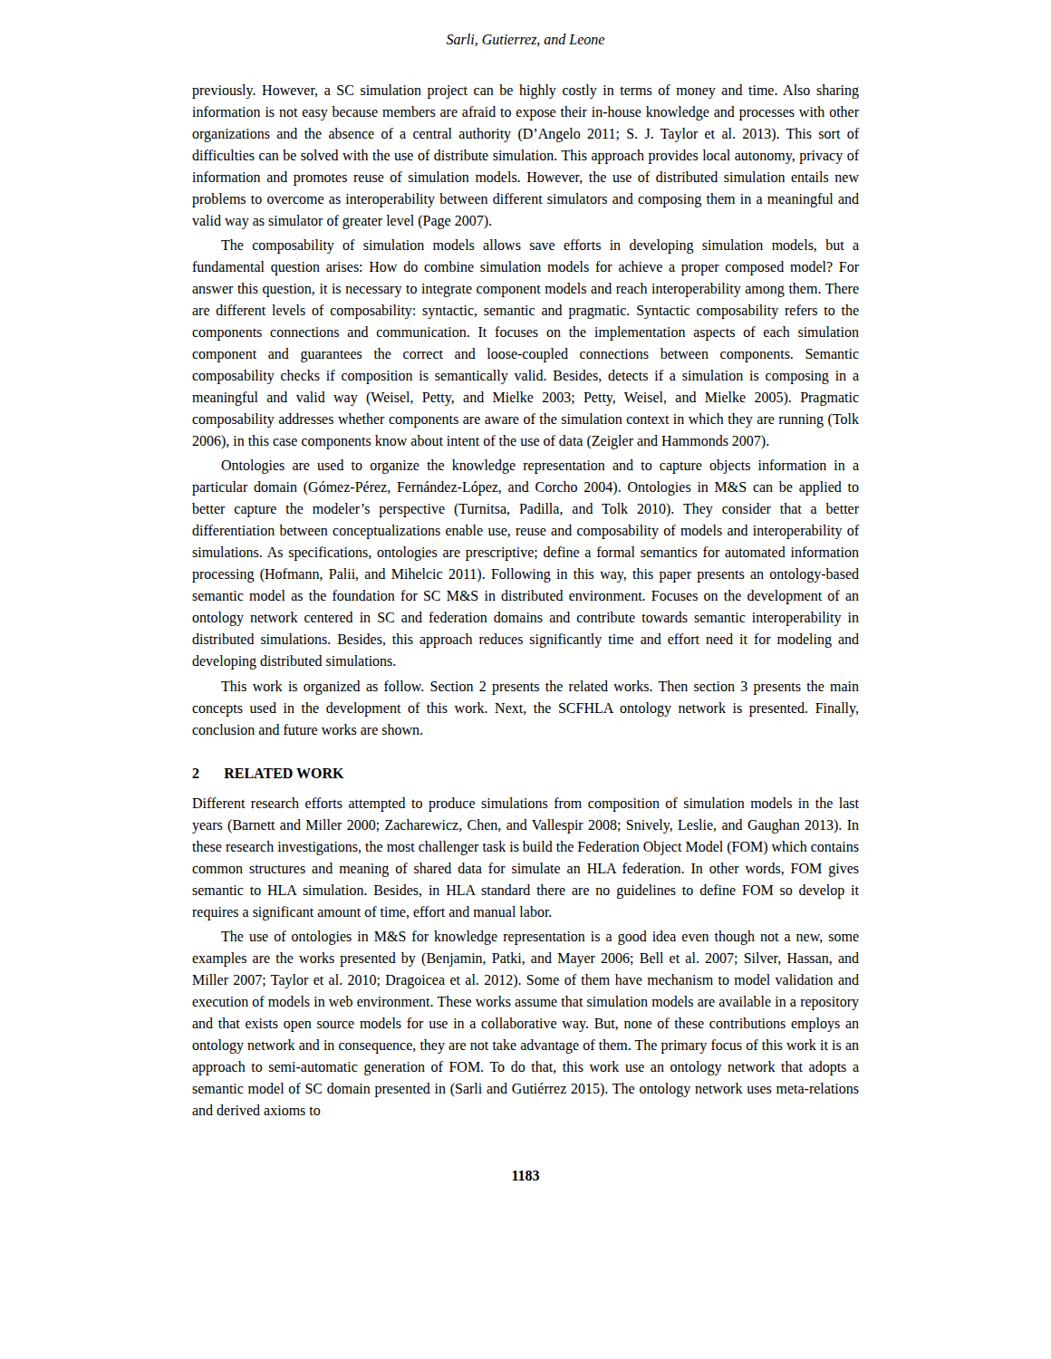Sarli, Gutierrez, and Leone
previously. However, a SC simulation project can be highly costly in terms of money and time. Also sharing information is not easy because members are afraid to expose their in-house knowledge and processes with other organizations and the absence of a central authority (D’Angelo 2011; S. J. Taylor et al. 2013). This sort of difficulties can be solved with the use of distribute simulation. This approach provides local autonomy, privacy of information and promotes reuse of simulation models. However, the use of distributed simulation entails new problems to overcome as interoperability between different simulators and composing them in a meaningful and valid way as simulator of greater level (Page 2007).
The composability of simulation models allows save efforts in developing simulation models, but a fundamental question arises: How do combine simulation models for achieve a proper composed model? For answer this question, it is necessary to integrate component models and reach interoperability among them. There are different levels of composability: syntactic, semantic and pragmatic. Syntactic composability refers to the components connections and communication. It focuses on the implementation aspects of each simulation component and guarantees the correct and loose-coupled connections between components. Semantic composability checks if composition is semantically valid. Besides, detects if a simulation is composing in a meaningful and valid way (Weisel, Petty, and Mielke 2003; Petty, Weisel, and Mielke 2005). Pragmatic composability addresses whether components are aware of the simulation context in which they are running (Tolk 2006), in this case components know about intent of the use of data (Zeigler and Hammonds 2007).
Ontologies are used to organize the knowledge representation and to capture objects information in a particular domain (Gómez-Pérez, Fernández-López, and Corcho 2004). Ontologies in M&S can be applied to better capture the modeler’s perspective (Turnitsa, Padilla, and Tolk 2010). They consider that a better differentiation between conceptualizations enable use, reuse and composability of models and interoperability of simulations. As specifications, ontologies are prescriptive; define a formal semantics for automated information processing (Hofmann, Palii, and Mihelcic 2011). Following in this way, this paper presents an ontology-based semantic model as the foundation for SC M&S in distributed environment. Focuses on the development of an ontology network centered in SC and federation domains and contribute towards semantic interoperability in distributed simulations. Besides, this approach reduces significantly time and effort need it for modeling and developing distributed simulations.
This work is organized as follow. Section 2 presents the related works. Then section 3 presents the main concepts used in the development of this work. Next, the SCFHLA ontology network is presented. Finally, conclusion and future works are shown.
2 RELATED WORK
Different research efforts attempted to produce simulations from composition of simulation models in the last years (Barnett and Miller 2000; Zacharewicz, Chen, and Vallespir 2008; Snively, Leslie, and Gaughan 2013). In these research investigations, the most challenger task is build the Federation Object Model (FOM) which contains common structures and meaning of shared data for simulate an HLA federation. In other words, FOM gives semantic to HLA simulation. Besides, in HLA standard there are no guidelines to define FOM so develop it requires a significant amount of time, effort and manual labor.
The use of ontologies in M&S for knowledge representation is a good idea even though not a new, some examples are the works presented by (Benjamin, Patki, and Mayer 2006; Bell et al. 2007; Silver, Hassan, and Miller 2007; Taylor et al. 2010; Dragoicea et al. 2012). Some of them have mechanism to model validation and execution of models in web environment. These works assume that simulation models are available in a repository and that exists open source models for use in a collaborative way. But, none of these contributions employs an ontology network and in consequence, they are not take advantage of them. The primary focus of this work it is an approach to semi-automatic generation of FOM. To do that, this work use an ontology network that adopts a semantic model of SC domain presented in (Sarli and Gutiérrez 2015). The ontology network uses meta-relations and derived axioms to
1183